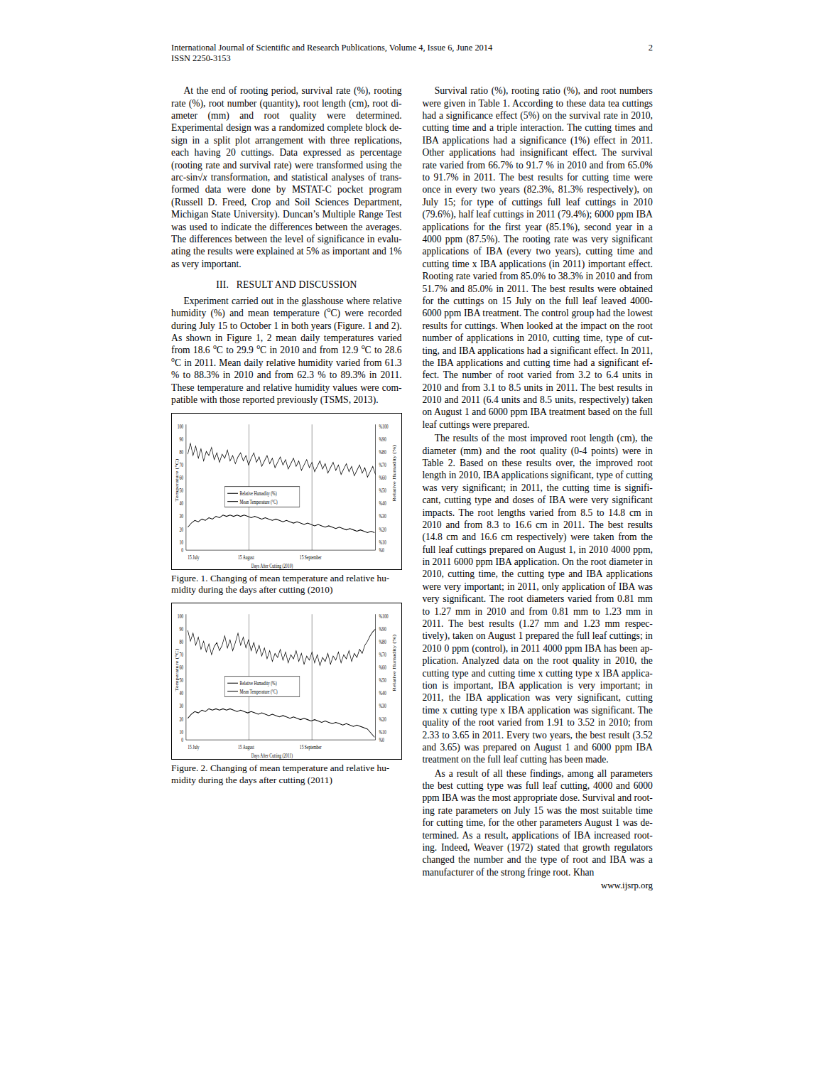International Journal of Scientific and Research Publications, Volume 4, Issue 6, June 2014
ISSN 2250-3153 2
At the end of rooting period, survival rate (%), rooting rate (%), root number (quantity), root length (cm), root diameter (mm) and root quality were determined. Experimental design was a randomized complete block design in a split plot arrangement with three replications, each having 20 cuttings. Data expressed as percentage (rooting rate and survival rate) were transformed using the arc-sin√x transformation, and statistical analyses of transformed data were done by MSTAT-C pocket program (Russell D. Freed, Crop and Soil Sciences Department, Michigan State University). Duncan’s Multiple Range Test was used to indicate the differences between the averages. The differences between the level of significance in evaluating the results were explained at 5% as important and 1% as very important.
III. Result and Discussion
Experiment carried out in the glasshouse where relative humidity (%) and mean temperature (oC) were recorded during July 15 to October 1 in both years (Figure. 1 and 2). As shown in Figure 1, 2 mean daily temperatures varied from 18.6 oC to 29.9 oC in 2010 and from 12.9 oC to 28.6 oC in 2011. Mean daily relative humidity varied from 61.3 % to 88.3% in 2010 and from 62.3 % to 89.3% in 2011. These temperature and relative humidity values were compatible with those reported previously (TSMS, 2013).
100 90 80 70 60 50 40 30 20 10 0 %100 %90 %80 %70 %60 %50 %40 %30 %20 %10 %0 Relative Humadity (%) Mean Temperature (°C) 15 July 15 August 15 September Days After Cutting (2010) Temperature (°C) Relative Humadity (%)
Figure. 1. Changing of mean temperature and relative humidity during the days after cutting (2010)
100 90 80 70 60 50 40 30 20 10 0 %100 %90 %80 %70 %60 %50 %40 %30 %20 %10 %0 Relative Humadity (%) Mean Temperature (°C) 15 July 15 August 15 September Days After Cutting (2011) Temperature (°C) Relative Humadity (%)
Figure. 2. Changing of mean temperature and relative humidity during the days after cutting (2011)
Survival ratio (%), rooting ratio (%), and root numbers were given in Table 1. According to these data tea cuttings had a significance effect (5%) on the survival rate in 2010, cutting time and a triple interaction. The cutting times and IBA applications had a significance (1%) effect in 2011. Other applications had insignificant effect. The survival rate varied from 66.7% to 91.7 % in 2010 and from 65.0% to 91.7% in 2011. The best results for cutting time were once in every two years (82.3%, 81.3% respectively), on July 15; for type of cuttings full leaf cuttings in 2010 (79.6%), half leaf cuttings in 2011 (79.4%); 6000 ppm IBA applications for the first year (85.1%), second year in a 4000 ppm (87.5%). The rooting rate was very significant applications of IBA (every two years), cutting time and cutting time x IBA applications (in 2011) important effect. Rooting rate varied from 85.0% to 38.3% in 2010 and from 51.7% and 85.0% in 2011. The best results were obtained for the cuttings on 15 July on the full leaf leaved 4000-6000 ppm IBA treatment. The control group had the lowest results for cuttings. When looked at the impact on the root number of applications in 2010, cutting time, type of cutting, and IBA applications had a significant effect. In 2011, the IBA applications and cutting time had a significant effect. The number of root varied from 3.2 to 6.4 units in 2010 and from 3.1 to 8.5 units in 2011. The best results in 2010 and 2011 (6.4 units and 8.5 units, respectively) taken on August 1 and 6000 ppm IBA treatment based on the full leaf cuttings were prepared.
The results of the most improved root length (cm), the diameter (mm) and the root quality (0-4 points) were in Table 2. Based on these results over, the improved root length in 2010, IBA applications significant, type of cutting was very significant; in 2011, the cutting time is significant, cutting type and doses of IBA were very significant impacts. The root lengths varied from 8.5 to 14.8 cm in 2010 and from 8.3 to 16.6 cm in 2011. The best results (14.8 cm and 16.6 cm respectively) were taken from the full leaf cuttings prepared on August 1, in 2010 4000 ppm, in 2011 6000 ppm IBA application. On the root diameter in 2010, cutting time, the cutting type and IBA applications were very important; in 2011, only application of IBA was very significant. The root diameters varied from 0.81 mm to 1.27 mm in 2010 and from 0.81 mm to 1.23 mm in 2011. The best results (1.27 mm and 1.23 mm respectively), taken on August 1 prepared the full leaf cuttings; in 2010 0 ppm (control), in 2011 4000 ppm IBA has been application. Analyzed data on the root quality in 2010, the cutting type and cutting time x cutting type x IBA application is important, IBA application is very important; in 2011, the IBA application was very significant, cutting time x cutting type x IBA application was significant. The quality of the root varied from 1.91 to 3.52 in 2010; from 2.33 to 3.65 in 2011. Every two years, the best result (3.52 and 3.65) was prepared on August 1 and 6000 ppm IBA treatment on the full leaf cutting has been made.
As a result of all these findings, among all parameters the best cutting type was full leaf cutting, 4000 and 6000 ppm IBA was the most appropriate dose. Survival and rooting rate parameters on July 15 was the most suitable time for cutting time, for the other parameters August 1 was determined. As a result, applications of IBA increased rooting. Indeed, Weaver (1972) stated that growth regulators changed the number and the type of root and IBA was a manufacturer of the strong fringe root. Khan
www.ijsrp.org